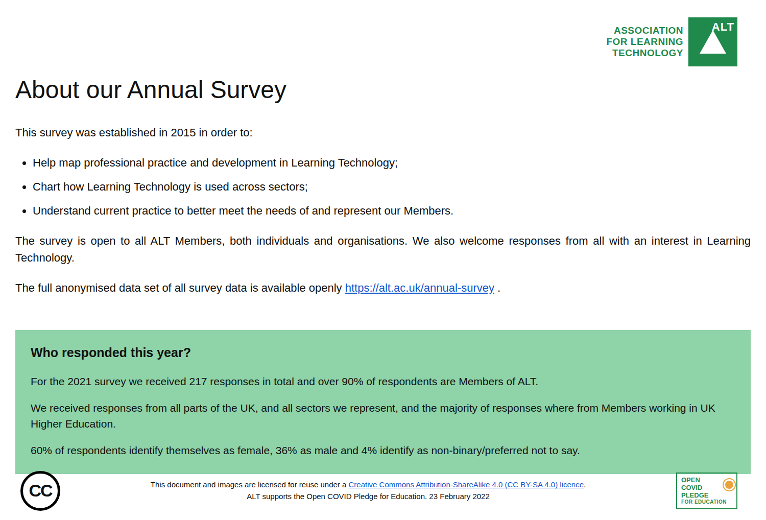Association
for Learning
Technology
ALT
About our Annual Survey
This survey was established in 2015 in order to:
Help map professional practice and development in Learning Technology;
Chart how Learning Technology is used across sectors;
Understand current practice to better meet the needs of and represent our Members.
The survey is open to all ALT Members, both individuals and organisations. We also welcome responses from all with an interest in Learning Technology.
The full anonymised data set of all survey data is available openly https://alt.ac.uk/annual-survey .
Who responded this year?
For the 2021 survey we received 217 responses in total and over 90% of respondents are Members of ALT.
We received responses from all parts of the UK, and all sectors we represent, and the majority of responses where from Members working in UK Higher Education.
60% of respondents identify themselves as female, 36% as male and 4% identify as non-binary/preferred not to say.
CC
This document and images are licensed for reuse under a Creative Commons Attribution-ShareAlike 4.0 (CC BY-SA 4.0) licence.
ALT supports the Open COVID Pledge for Education. 23 February 2022
Open Covid Pledge for Education